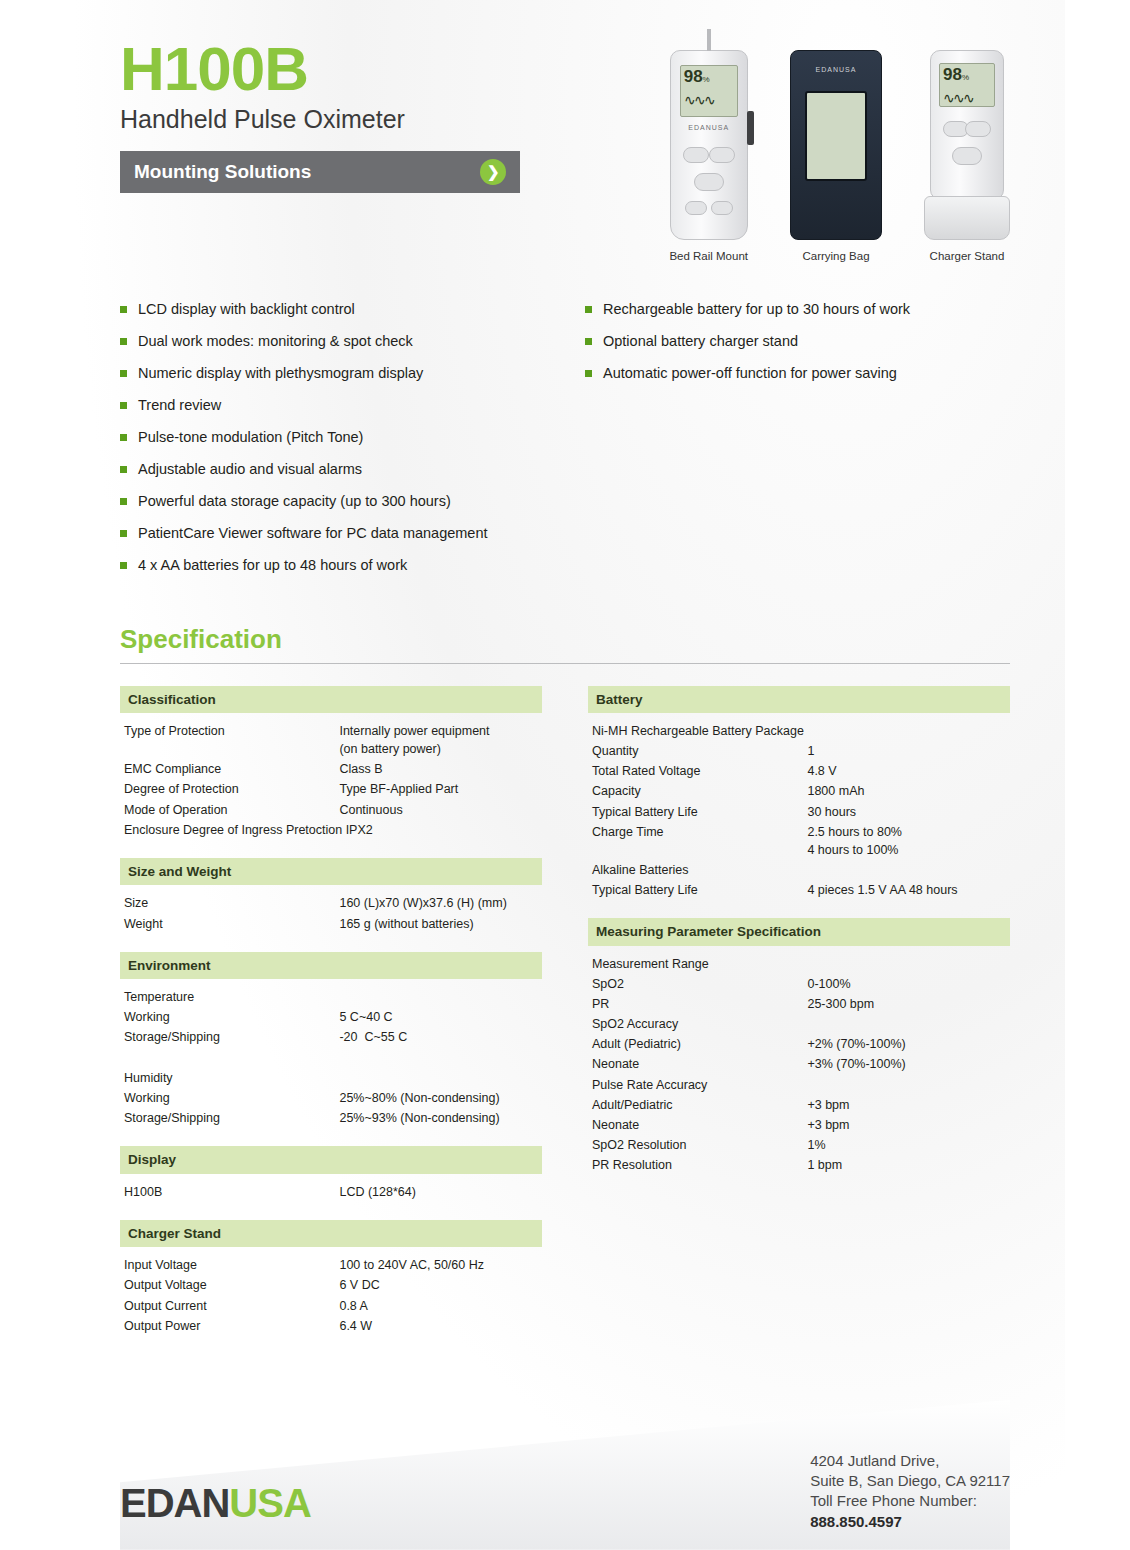H100B
Handheld Pulse Oximeter
Mounting Solutions ❯
98%
∿∿∿
EDANUSA
Bed Rail Mount
EDANUSA
Carrying Bag
98%
∿∿∿
EDANUSA
Charger Stand
LCD display with backlight control
Dual work modes: monitoring & spot check
Numeric display with plethysmogram display
Trend review
Pulse-tone modulation (Pitch Tone)
Adjustable audio and visual alarms
Powerful data storage capacity (up to 300 hours)
PatientCare Viewer software for PC data management
4 x AA batteries for up to 48 hours of work
Rechargeable battery for up to 30 hours of work
Optional battery charger stand
Automatic power-off function for power saving
Specification
Classification
| Type of Protection | Internally power equipment (on battery power) |
| EMC Compliance | Class B |
| Degree of Protection | Type BF-Applied Part |
| Mode of Operation | Continuous |
| Enclosure Degree of Ingress Pretoction IPX2 |
Size and Weight
| Size | 160 (L)x70 (W)x37.6 (H) (mm) |
| Weight | 165 g (without batteries) |
Environment
| Temperature |
| Working | 5 C~40 C |
| Storage/Shipping | -20 C~55 C |
| Humidity |
| Working | 25%~80% (Non-condensing) |
| Storage/Shipping | 25%~93% (Non-condensing) |
Display
| H100B | LCD (128*64) |
Charger Stand
| Input Voltage | 100 to 240V AC, 50/60 Hz |
| Output Voltage | 6 V DC |
| Output Current | 0.8 A |
| Output Power | 6.4 W |
Battery
| Ni-MH Rechargeable Battery Package |
| Quantity | 1 |
| Total Rated Voltage | 4.8 V |
| Capacity | 1800 mAh |
| Typical Battery Life | 30 hours |
| Charge Time | 2.5 hours to 80% 4 hours to 100% |
| Alkaline Batteries |
| Typical Battery Life | 4 pieces 1.5 V AA 48 hours |
Measuring Parameter Specification
| Measurement Range |
| SpO2 | 0-100% |
| PR | 25-300 bpm |
| SpO2 Accuracy |
| Adult (Pediatric) | +2% (70%-100%) |
| Neonate | +3% (70%-100%) |
| Pulse Rate Accuracy |
| Adult/Pediatric | +3 bpm |
| Neonate | +3 bpm |
| SpO2 Resolution | 1% |
| PR Resolution | 1 bpm |
EDANUSA
4204 Jutland Drive,
Suite B, San Diego, CA 92117
Toll Free Phone Number:
888.850.4597